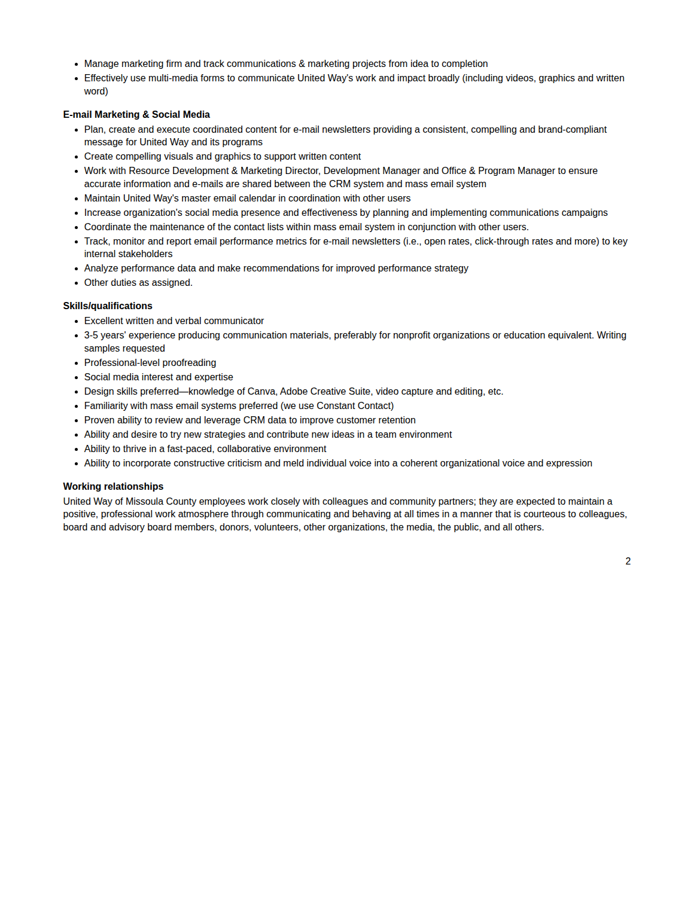Manage marketing firm and track communications & marketing projects from idea to completion
Effectively use multi-media forms to communicate United Way's work and impact broadly (including videos, graphics and written word)
E-mail Marketing & Social Media
Plan, create and execute coordinated content for e-mail newsletters providing a consistent, compelling and brand-compliant message for United Way and its programs
Create compelling visuals and graphics to support written content
Work with Resource Development & Marketing Director, Development Manager and Office & Program Manager to ensure accurate information and e-mails are shared between the CRM system and mass email system
Maintain United Way's master email calendar in coordination with other users
Increase organization's social media presence and effectiveness by planning and implementing communications campaigns
Coordinate the maintenance of the contact lists within mass email system in conjunction with other users.
Track, monitor and report email performance metrics for e-mail newsletters (i.e., open rates, click-through rates and more) to key internal stakeholders
Analyze performance data and make recommendations for improved performance strategy
Other duties as assigned.
Skills/qualifications
Excellent written and verbal communicator
3-5 years' experience producing communication materials, preferably for nonprofit organizations or education equivalent. Writing samples requested
Professional-level proofreading
Social media interest and expertise
Design skills preferred—knowledge of Canva, Adobe Creative Suite, video capture and editing, etc.
Familiarity with mass email systems preferred (we use Constant Contact)
Proven ability to review and leverage CRM data to improve customer retention
Ability and desire to try new strategies and contribute new ideas in a team environment
Ability to thrive in a fast-paced, collaborative environment
Ability to incorporate constructive criticism and meld individual voice into a coherent organizational voice and expression
Working relationships
United Way of Missoula County employees work closely with colleagues and community partners; they are expected to maintain a positive, professional work atmosphere through communicating and behaving at all times in a manner that is courteous to colleagues, board and advisory board members, donors, volunteers, other organizations, the media, the public, and all others.
2